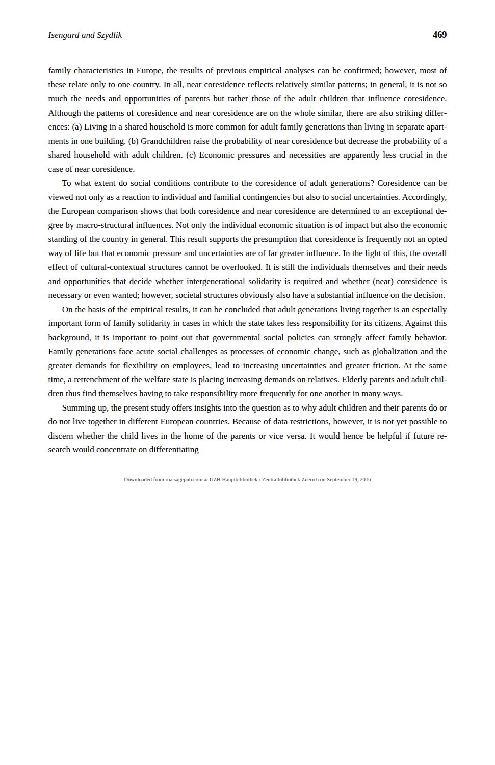Isengard and Szydlik 469
family characteristics in Europe, the results of previous empirical analyses can be confirmed; however, most of these relate only to one country. In all, near coresidence reflects relatively similar patterns; in general, it is not so much the needs and opportunities of parents but rather those of the adult children that influence coresidence. Although the patterns of coresidence and near coresidence are on the whole similar, there are also striking differences: (a) Living in a shared household is more common for adult family generations than living in separate apartments in one building. (b) Grandchildren raise the probability of near coresidence but decrease the probability of a shared household with adult children. (c) Economic pressures and necessities are apparently less crucial in the case of near coresidence.
To what extent do social conditions contribute to the coresidence of adult generations? Coresidence can be viewed not only as a reaction to individual and familial contingencies but also to social uncertainties. Accordingly, the European comparison shows that both coresidence and near coresidence are determined to an exceptional degree by macro-structural influences. Not only the individual economic situation is of impact but also the economic standing of the country in general. This result supports the presumption that coresidence is frequently not an opted way of life but that economic pressure and uncertainties are of far greater influence. In the light of this, the overall effect of cultural-contextual structures cannot be overlooked. It is still the individuals themselves and their needs and opportunities that decide whether intergenerational solidarity is required and whether (near) coresidence is necessary or even wanted; however, societal structures obviously also have a substantial influence on the decision.
On the basis of the empirical results, it can be concluded that adult generations living together is an especially important form of family solidarity in cases in which the state takes less responsibility for its citizens. Against this background, it is important to point out that governmental social policies can strongly affect family behavior. Family generations face acute social challenges as processes of economic change, such as globalization and the greater demands for flexibility on employees, lead to increasing uncertainties and greater friction. At the same time, a retrenchment of the welfare state is placing increasing demands on relatives. Elderly parents and adult children thus find themselves having to take responsibility more frequently for one another in many ways.
Summing up, the present study offers insights into the question as to why adult children and their parents do or do not live together in different European countries. Because of data restrictions, however, it is not yet possible to discern whether the child lives in the home of the parents or vice versa. It would hence be helpful if future research would concentrate on differentiating
Downloaded from roa.sagepub.com at UZH Hauptbibliothek / Zentralbibliothek Zuerich on September 19, 2016